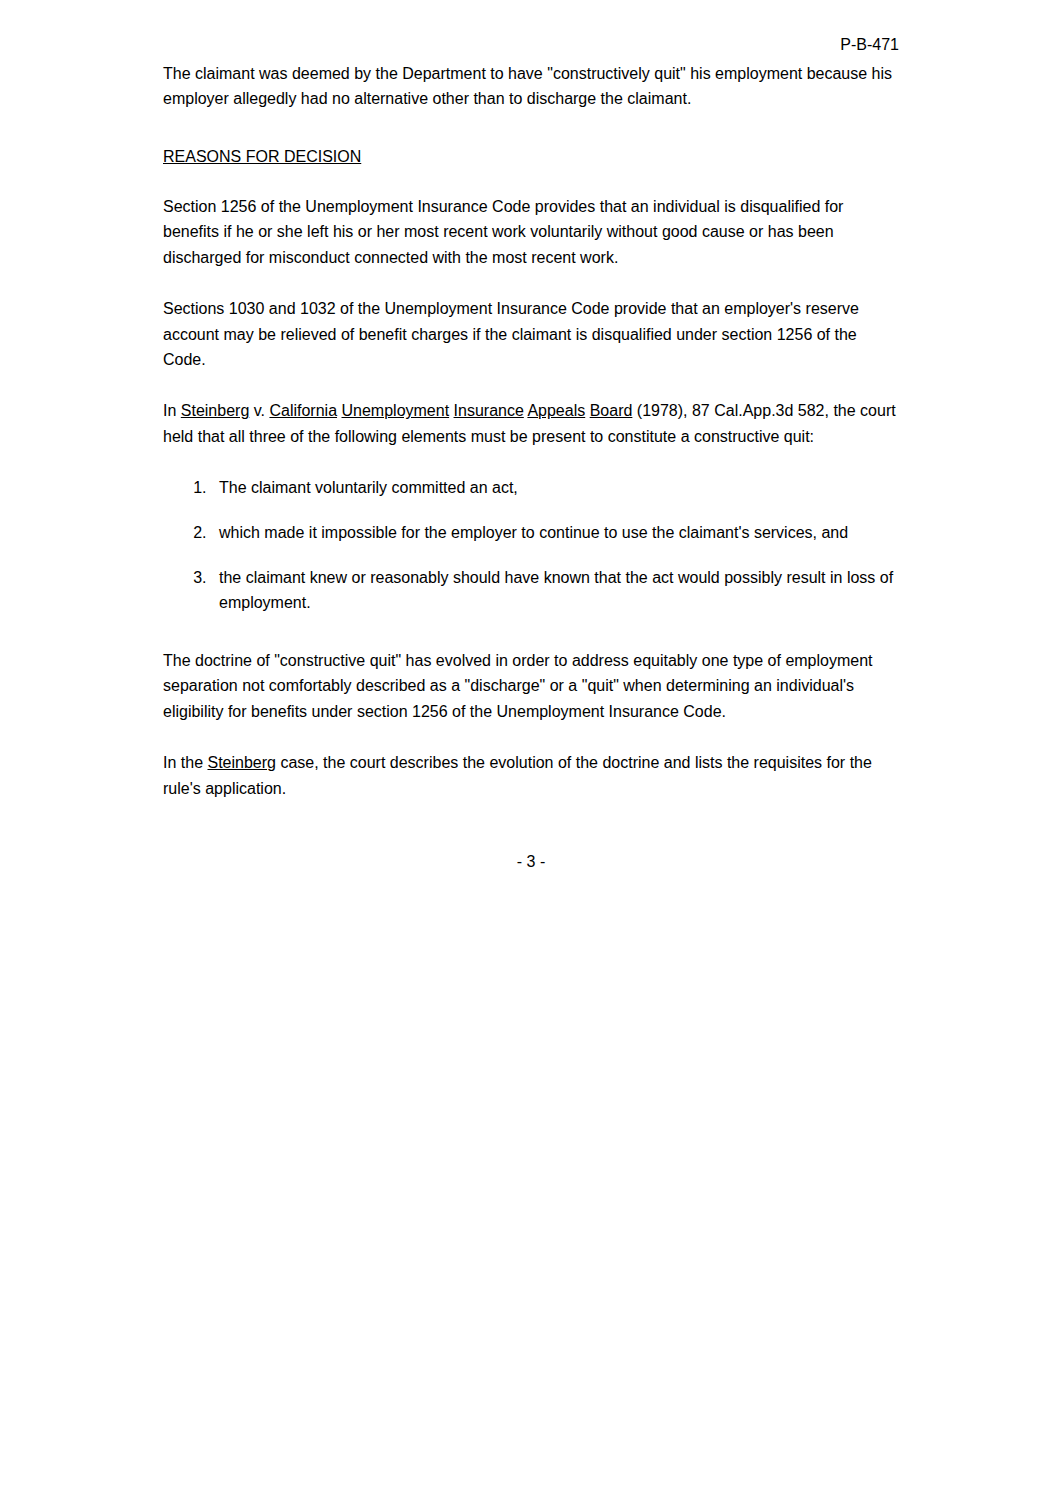P-B-471
The claimant was deemed by the Department to have "constructively quit" his employment because his employer allegedly had no alternative other than to discharge the claimant.
REASONS FOR DECISION
Section 1256 of the Unemployment Insurance Code provides that an individual is disqualified for benefits if he or she left his or her most recent work voluntarily without good cause or has been discharged for misconduct connected with the most recent work.
Sections 1030 and 1032 of the Unemployment Insurance Code provide that an employer's reserve account may be relieved of benefit charges if the claimant is disqualified under section 1256 of the Code.
In Steinberg v. California Unemployment Insurance Appeals Board (1978), 87 Cal.App.3d 582, the court held that all three of the following elements must be present to constitute a constructive quit:
The claimant voluntarily committed an act,
which made it impossible for the employer to continue to use the claimant's services, and
the claimant knew or reasonably should have known that the act would possibly result in loss of employment.
The doctrine of "constructive quit" has evolved in order to address equitably one type of employment separation not comfortably described as a "discharge" or a "quit" when determining an individual's eligibility for benefits under section 1256 of the Unemployment Insurance Code.
In the Steinberg case, the court describes the evolution of the doctrine and lists the requisites for the rule's application.
- 3 -